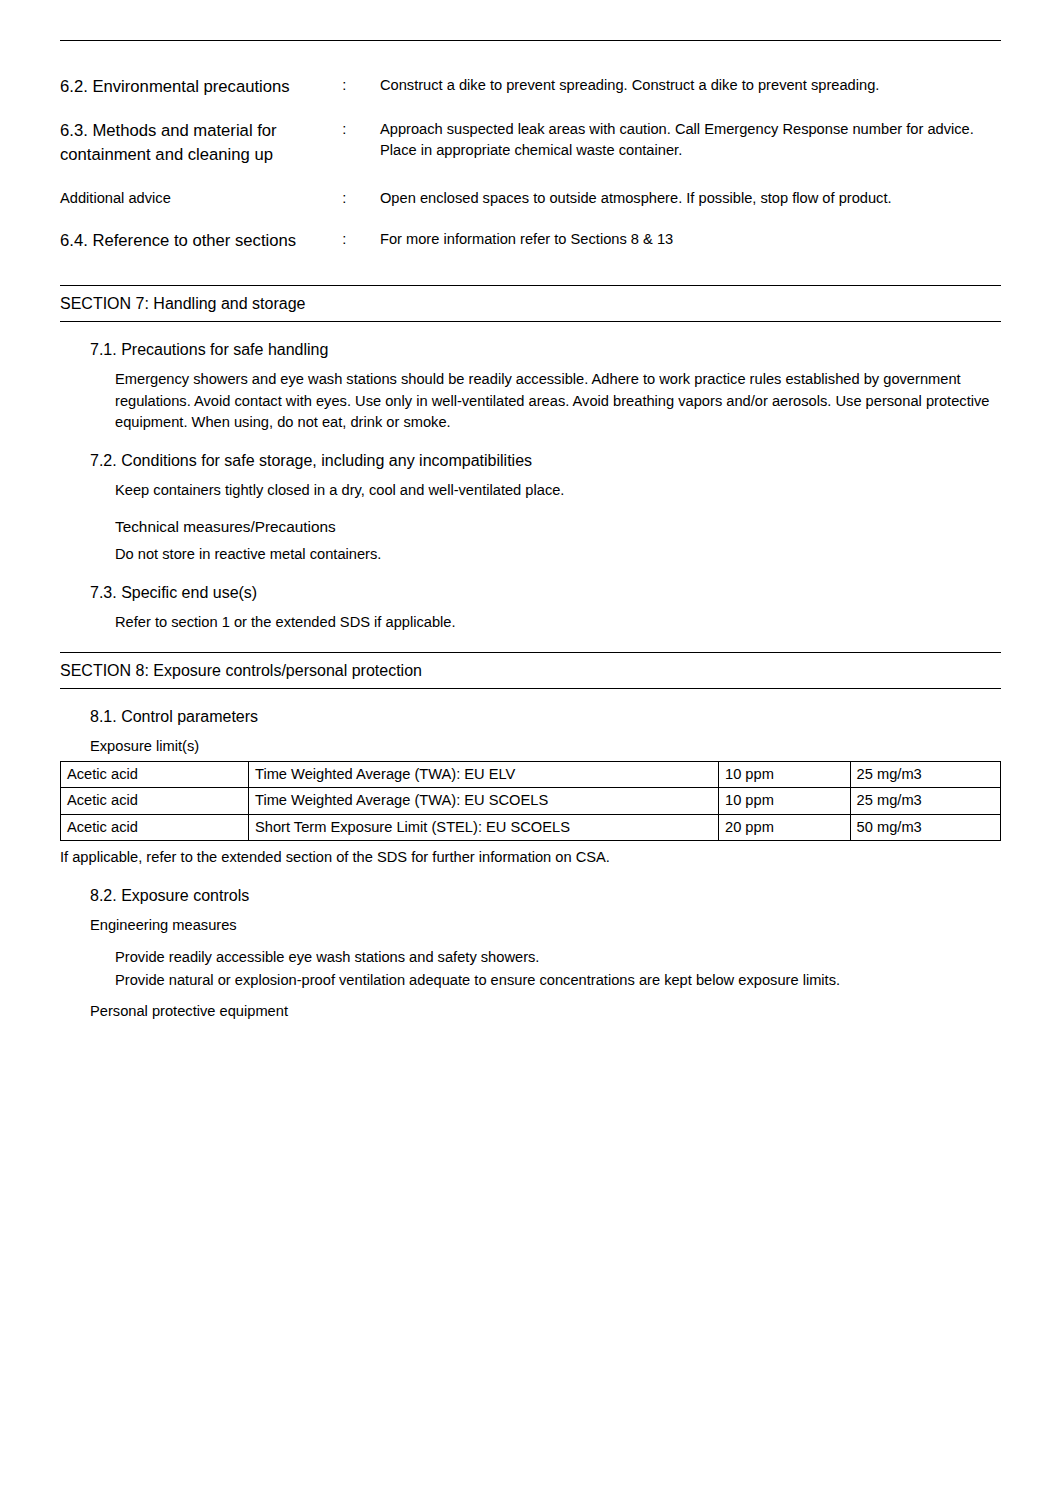| 6.2. Environmental precautions | : | Construct a dike to prevent spreading. Construct a dike to prevent spreading. |
| 6.3. Methods and material for containment and cleaning up | : | Approach suspected leak areas with caution. Call Emergency Response number for advice. Place in appropriate chemical waste container. |
| Additional advice | : | Open enclosed spaces to outside atmosphere. If possible, stop flow of product. |
| 6.4. Reference to other sections | : | For more information refer to Sections 8 & 13 |
SECTION 7: Handling and storage
7.1. Precautions for safe handling
Emergency showers and eye wash stations should be readily accessible. Adhere to work practice rules established by government regulations. Avoid contact with eyes. Use only in well-ventilated areas. Avoid breathing vapors and/or aerosols. Use personal protective equipment. When using, do not eat, drink or smoke.
7.2. Conditions for safe storage, including any incompatibilities
Keep containers tightly closed in a dry, cool and well-ventilated place.
Technical measures/Precautions
Do not store in reactive metal containers.
7.3. Specific end use(s)
Refer to section 1 or the extended SDS if applicable.
SECTION 8: Exposure controls/personal protection
8.1. Control parameters
Exposure limit(s)
| Acetic acid | Time Weighted Average (TWA): EU ELV | 10 ppm | 25 mg/m3 |
| Acetic acid | Time Weighted Average (TWA): EU SCOELS | 10 ppm | 25 mg/m3 |
| Acetic acid | Short Term Exposure Limit (STEL): EU SCOELS | 20 ppm | 50 mg/m3 |
If applicable, refer to the extended section of the SDS for further information on CSA.
8.2. Exposure controls
Engineering measures
Provide readily accessible eye wash stations and safety showers.
Provide natural or explosion-proof ventilation adequate to ensure concentrations are kept below exposure limits.
Personal protective equipment